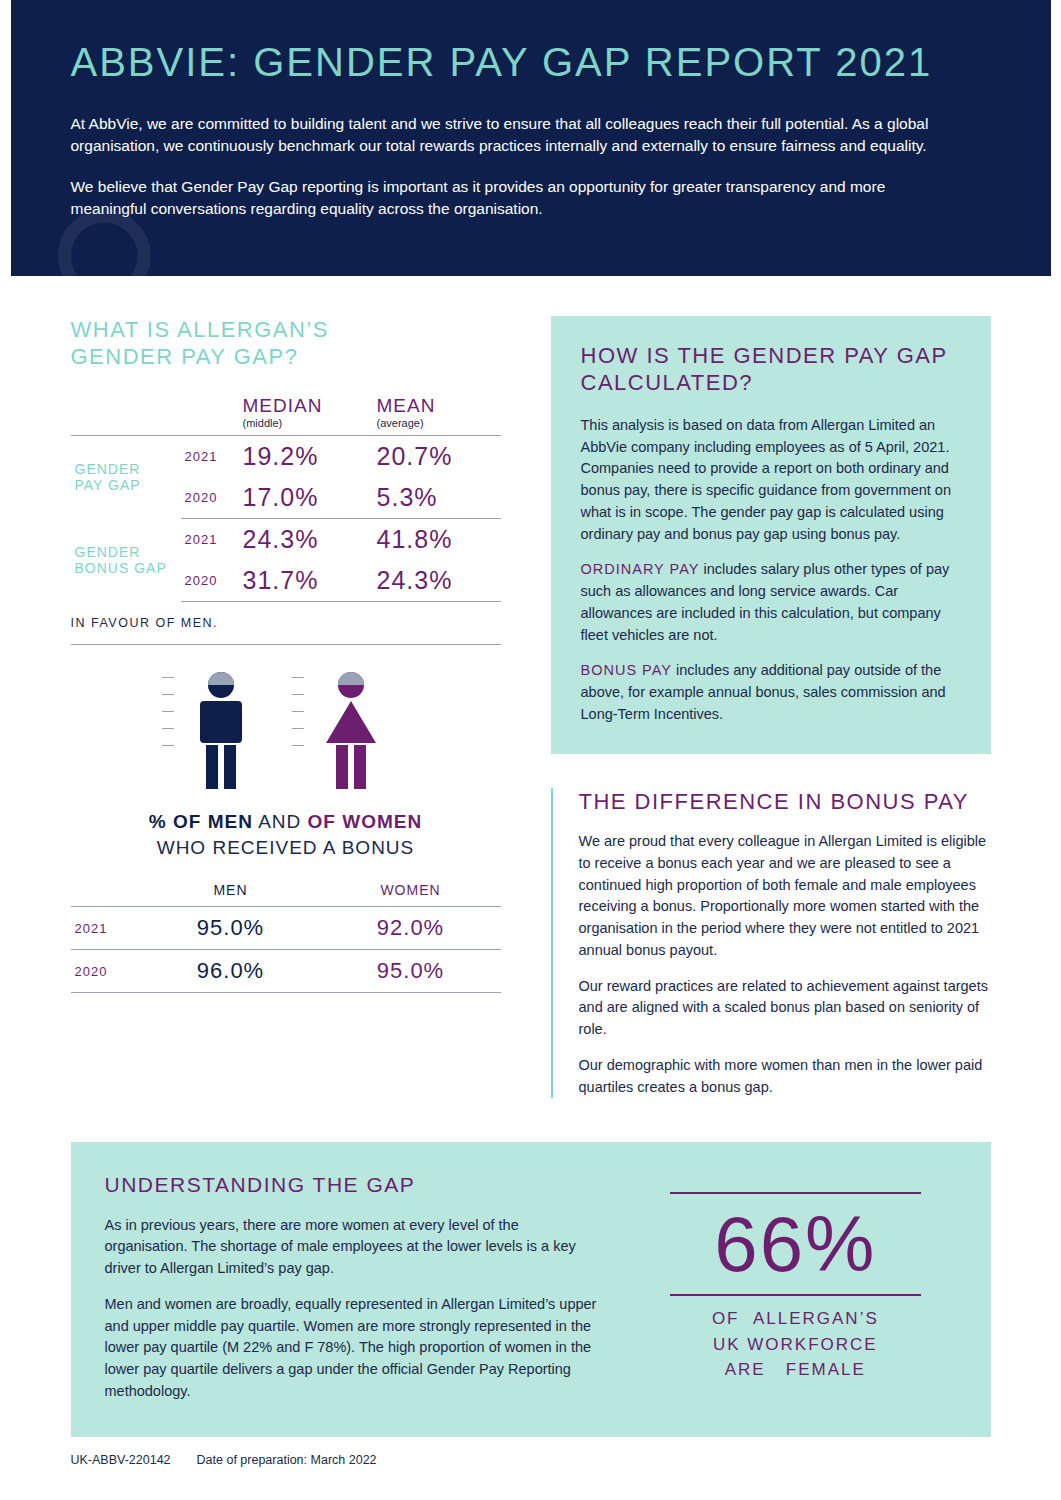♀
ABBVIE: GENDER PAY GAP REPORT 2021
At AbbVie, we are committed to building talent and we strive to ensure that all colleagues reach their full potential. As a global organisation, we continuously benchmark our total rewards practices internally and externally to ensure fairness and equality.
We believe that Gender Pay Gap reporting is important as it provides an opportunity for greater transparency and more meaningful conversations regarding equality across the organisation.
WHAT IS ALLERGAN’S
GENDER PAY GAP?
| | | MEDIAN (middle) | MEAN (average) |
| --- | --- | --- | --- |
| GENDER PAY GAP | 2021 | 19.2% | 20.7% |
| 2020 | 17.0% | 5.3% |
| GENDER BONUS GAP | 2021 | 24.3% | 41.8% |
| 2020 | 31.7% | 24.3% |
IN FAVOUR OF MEN.
% OF MEN AND OF WOMEN
WHO RECEIVED A BONUS
| | MEN | WOMEN |
| --- | --- | --- |
| 2021 | 95.0% | 92.0% |
| 2020 | 96.0% | 95.0% |
HOW IS THE GENDER PAY GAP
CALCULATED?
This analysis is based on data from Allergan Limited an AbbVie company including employees as of 5 April, 2021. Companies need to provide a report on both ordinary and bonus pay, there is specific guidance from government on what is in scope. The gender pay gap is calculated using ordinary pay and bonus pay gap using bonus pay.
ORDINARY PAY includes salary plus other types of pay such as allowances and long service awards. Car allowances are included in this calculation, but company fleet vehicles are not.
BONUS PAY includes any additional pay outside of the above, for example annual bonus, sales commission and Long-Term Incentives.
THE DIFFERENCE IN BONUS PAY
We are proud that every colleague in Allergan Limited is eligible to receive a bonus each year and we are pleased to see a continued high proportion of both female and male employees receiving a bonus. Proportionally more women started with the organisation in the period where they were not entitled to 2021 annual bonus payout.
Our reward practices are related to achievement against targets and are aligned with a scaled bonus plan based on seniority of role.
Our demographic with more women than men in the lower paid quartiles creates a bonus gap.
UNDERSTANDING THE GAP
As in previous years, there are more women at every level of the organisation. The shortage of male employees at the lower levels is a key driver to Allergan Limited’s pay gap.
Men and women are broadly, equally represented in Allergan Limited’s upper and upper middle pay quartile. Women are more strongly represented in the lower pay quartile (M 22% and F 78%). The high proportion of women in the lower pay quartile delivers a gap under the official Gender Pay Reporting methodology.
66%
OF ALLERGAN’S
UK WORKFORCE
ARE FEMALE
UK-ABBV-220142 Date of preparation: March 2022